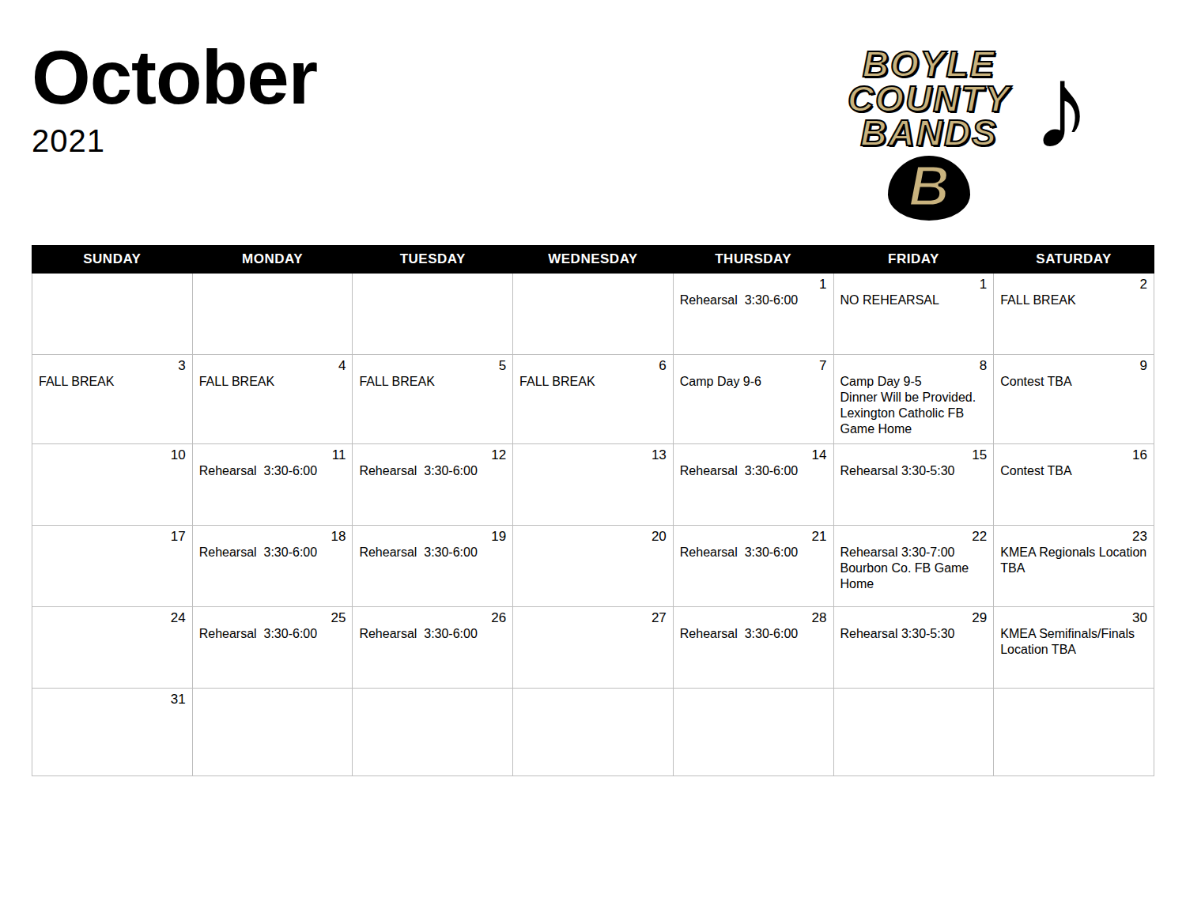October
2021
♪ BOYLE COUNTY BANDS B
| SUNDAY | MONDAY | TUESDAY | WEDNESDAY | THURSDAY | FRIDAY | SATURDAY |
| --- | --- | --- | --- | --- | --- | --- |
| | | | | 1 Rehearsal 3:30-6:00 | 1 NO REHEARSAL | 2 FALL BREAK |
| 3 FALL BREAK | 4 FALL BREAK | 5 FALL BREAK | 6 FALL BREAK | 7 Camp Day 9-6 | 8 Camp Day 9-5 Dinner Will be Provided. Lexington Catholic FB Game Home | 9 Contest TBA |
| 10 | 11 Rehearsal 3:30-6:00 | 12 Rehearsal 3:30-6:00 | 13 | 14 Rehearsal 3:30-6:00 | 15 Rehearsal 3:30-5:30 | 16 Contest TBA |
| 17 | 18 Rehearsal 3:30-6:00 | 19 Rehearsal 3:30-6:00 | 20 | 21 Rehearsal 3:30-6:00 | 22 Rehearsal 3:30-7:00 Bourbon Co. FB Game Home | 23 KMEA Regionals Location TBA |
| 24 | 25 Rehearsal 3:30-6:00 | 26 Rehearsal 3:30-6:00 | 27 | 28 Rehearsal 3:30-6:00 | 29 Rehearsal 3:30-5:30 | 30 KMEA Semifinals/Finals Location TBA |
| 31 | | | | | | |